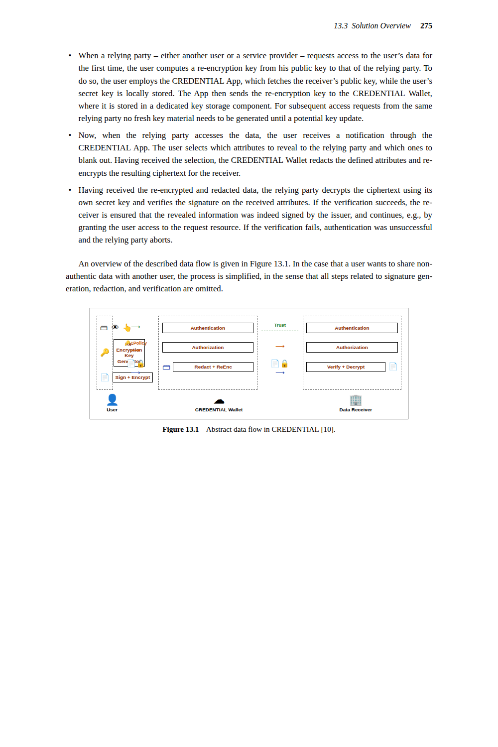13.3 Solution Overview275
When a relying party – either another user or a service provider – requests access to the user’s data for the first time, the user computes a re-encryption key from his public key to that of the relying party. To do so, the user employs the CREDENTIAL App, which fetches the receiver’s public key, while the user’s secret key is locally stored. The App then sends the re-encryption key to the CREDENTIAL Wallet, where it is stored in a dedicated key storage component. For subsequent access requests from the same relying party no fresh key material needs to be generated until a potential key update.
Now, when the relying party accesses the data, the user receives a notification through the CREDENTIAL App. The user selects which attributes to reveal to the relying party and which ones to blank out. Having received the selection, the CREDENTIAL Wallet redacts the defined attributes and re-encrypts the resulting ciphertext for the receiver.
Having received the re-encrypted and redacted data, the relying party decrypts the ciphertext using its own secret key and verifies the signature on the received attributes. If the verification succeeds, the receiver is ensured that the revealed information was indeed signed by the issuer, and continues, e.g., by granting the user access to the request resource. If the verification fails, authentication was unsuccessful and the relying party aborts.
An overview of the described data flow is given in Figure 13.1. In the case that a user wants to share non-authentic data with another user, the process is simplified, in the sense that all steps related to signature generation, redaction, and verification are omitted.
🗃 👁 👆
🔑 Re-Encryption
Key Generator
📄 Sign + Encrypt
⟶
🔑+Policy ⟶
📄🔒 ⟶
Authentication
Authorization
🗃 Redact + ReEnc
Trust
⟶
📄🔒 ⟶
Authentication
Authorization
Verify + Decrypt 📄
👤User
☁CREDENTIAL Wallet
🏢Data Receiver
Figure 13.1 Abstract data flow in CREDENTIAL [10].